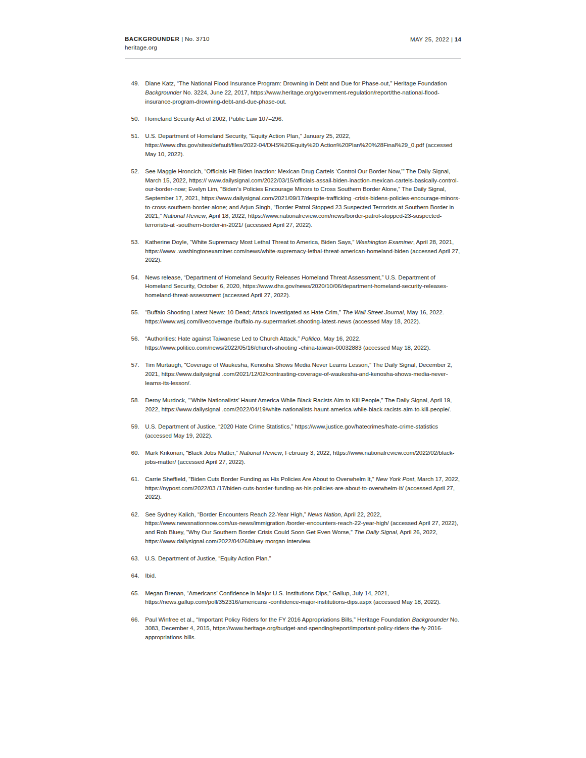BACKGROUNDER | No. 3710
heritage.org
MAY 25, 2022 | 14
Diane Katz, “The National Flood Insurance Program: Drowning in Debt and Due for Phase-out,” Heritage Foundation Backgrounder No. 3224, June 22, 2017, https://www.heritage.org/government-regulation/report/the-national-flood-insurance-program-drowning-debt-and-due-phase-out.
Homeland Security Act of 2002, Public Law 107–296.
U.S. Department of Homeland Security, “Equity Action Plan,” January 25, 2022, https://www.dhs.gov/sites/default/files/2022-04/DHS%20Equity%20 Action%20Plan%20%28Final%29_0.pdf (accessed May 10, 2022).
See Maggie Hroncich, “Officials Hit Biden Inaction: Mexican Drug Cartels ‘Control Our Border Now,’” The Daily Signal, March 15, 2022, https:// www.dailysignal.com/2022/03/15/officials-assail-biden-inaction-mexican-cartels-basically-control-our-border-now; Evelyn Lim, “Biden’s Policies Encourage Minors to Cross Southern Border Alone,” The Daily Signal, September 17, 2021, https://www.dailysignal.com/2021/09/17/despite-trafficking -crisis-bidens-policies-encourage-minors-to-cross-southern-border-alone; and Arjun Singh, “Border Patrol Stopped 23 Suspected Terrorists at Southern Border in 2021,” National Review, April 18, 2022, https://www.nationalreview.com/news/border-patrol-stopped-23-suspected-terrorists-at -southern-border-in-2021/ (accessed April 27, 2022).
Katherine Doyle, “White Supremacy Most Lethal Threat to America, Biden Says,” Washington Examiner, April 28, 2021, https://www .washingtonexaminer.com/news/white-supremacy-lethal-threat-american-homeland-biden (accessed April 27, 2022).
News release, “Department of Homeland Security Releases Homeland Threat Assessment,” U.S. Department of Homeland Security, October 6, 2020, https://www.dhs.gov/news/2020/10/06/department-homeland-security-releases-homeland-threat-assessment (accessed April 27, 2022).
“Buffalo Shooting Latest News: 10 Dead; Attack Investigated as Hate Crim,” The Wall Street Journal, May 16, 2022. https://www.wsj.com/livecoverage /buffalo-ny-supermarket-shooting-latest-news (accessed May 18, 2022).
“Authorities: Hate against Taiwanese Led to Church Attack,” Politico, May 16, 2022. https://www.politico.com/news/2022/05/16/church-shooting -china-taiwan-00032883 (accessed May 18, 2022).
Tim Murtaugh, “Coverage of Waukesha, Kenosha Shows Media Never Learns Lesson,” The Daily Signal, December 2, 2021, https://www.dailysignal .com/2021/12/02/contrasting-coverage-of-waukesha-and-kenosha-shows-media-never-learns-its-lesson/.
Deroy Murdock, “‘White Nationalists’ Haunt America While Black Racists Aim to Kill People,” The Daily Signal, April 19, 2022, https://www.dailysignal .com/2022/04/19/white-nationalists-haunt-america-while-black-racists-aim-to-kill-people/.
U.S. Department of Justice, “2020 Hate Crime Statistics,” https://www.justice.gov/hatecrimes/hate-crime-statistics (accessed May 19, 2022).
Mark Krikorian, “Black Jobs Matter,” National Review, February 3, 2022, https://www.nationalreview.com/2022/02/black-jobs-matter/ (accessed April 27, 2022).
Carrie Sheffield, “Biden Cuts Border Funding as His Policies Are About to Overwhelm It,” New York Post, March 17, 2022, https://nypost.com/2022/03 /17/biden-cuts-border-funding-as-his-policies-are-about-to-overwhelm-it/ (accessed April 27, 2022).
See Sydney Kalich, “Border Encounters Reach 22-Year High,” News Nation, April 22, 2022, https://www.newsnationnow.com/us-news/immigration /border-encounters-reach-22-year-high/ (accessed April 27, 2022), and Rob Bluey, “Why Our Southern Border Crisis Could Soon Get Even Worse,” The Daily Signal, April 26, 2022, https://www.dailysignal.com/2022/04/26/bluey-morgan-interview.
U.S. Department of Justice, “Equity Action Plan.”
Ibid.
Megan Brenan, “Americans’ Confidence in Major U.S. Institutions Dips,” Gallup, July 14, 2021, https://news.gallup.com/poll/352316/americans -confidence-major-institutions-dips.aspx (accessed May 18, 2022).
Paul Winfree et al., “Important Policy Riders for the FY 2016 Appropriations Bills,” Heritage Foundation Backgrounder No. 3083, December 4, 2015, https://www.heritage.org/budget-and-spending/report/important-policy-riders-the-fy-2016-appropriations-bills.